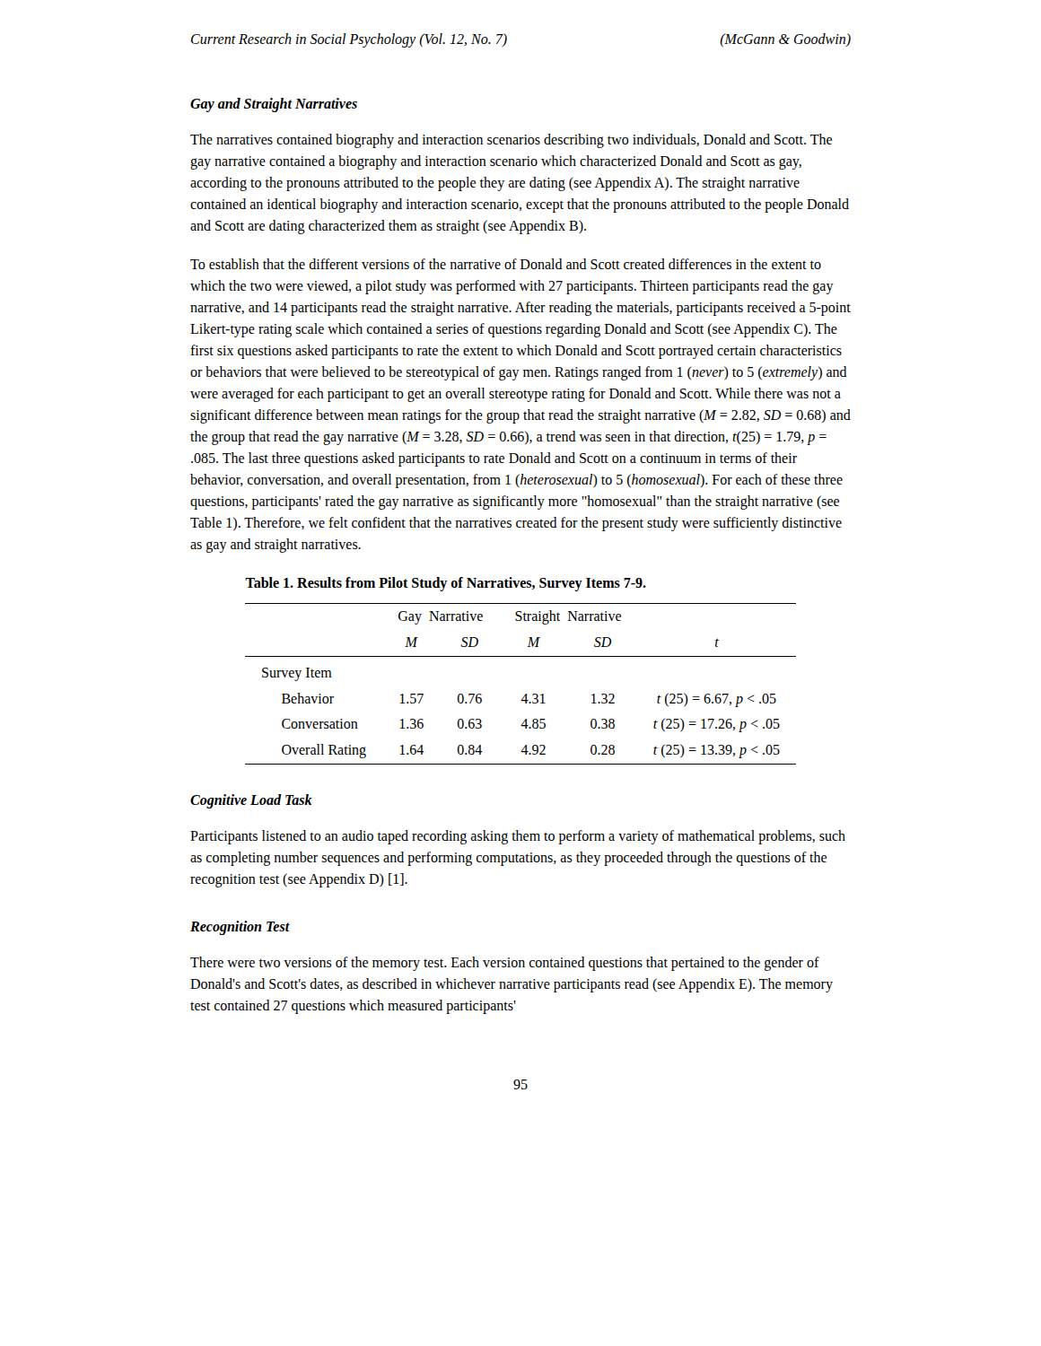Current Research in Social Psychology (Vol. 12, No. 7) (McGann & Goodwin)
Gay and Straight Narratives
The narratives contained biography and interaction scenarios describing two individuals, Donald and Scott. The gay narrative contained a biography and interaction scenario which characterized Donald and Scott as gay, according to the pronouns attributed to the people they are dating (see Appendix A). The straight narrative contained an identical biography and interaction scenario, except that the pronouns attributed to the people Donald and Scott are dating characterized them as straight (see Appendix B).
To establish that the different versions of the narrative of Donald and Scott created differences in the extent to which the two were viewed, a pilot study was performed with 27 participants. Thirteen participants read the gay narrative, and 14 participants read the straight narrative. After reading the materials, participants received a 5-point Likert-type rating scale which contained a series of questions regarding Donald and Scott (see Appendix C). The first six questions asked participants to rate the extent to which Donald and Scott portrayed certain characteristics or behaviors that were believed to be stereotypical of gay men. Ratings ranged from 1 (never) to 5 (extremely) and were averaged for each participant to get an overall stereotype rating for Donald and Scott. While there was not a significant difference between mean ratings for the group that read the straight narrative (M = 2.82, SD = 0.68) and the group that read the gay narrative (M = 3.28, SD = 0.66), a trend was seen in that direction, t(25) = 1.79, p = .085. The last three questions asked participants to rate Donald and Scott on a continuum in terms of their behavior, conversation, and overall presentation, from 1 (heterosexual) to 5 (homosexual). For each of these three questions, participants' rated the gay narrative as significantly more "homosexual" than the straight narrative (see Table 1). Therefore, we felt confident that the narratives created for the present study were sufficiently distinctive as gay and straight narratives.
Table 1. Results from Pilot Study of Narratives, Survey Items 7-9.
| | Gay Narrative | Straight Narrative | |
| --- | --- | --- | --- |
| | M | SD | M | SD | t |
| Survey Item |
| Behavior | 1.57 | 0.76 | 4.31 | 1.32 | t (25) = 6.67, p < .05 |
| Conversation | 1.36 | 0.63 | 4.85 | 0.38 | t (25) = 17.26, p < .05 |
| Overall Rating | 1.64 | 0.84 | 4.92 | 0.28 | t (25) = 13.39, p < .05 |
Cognitive Load Task
Participants listened to an audio taped recording asking them to perform a variety of mathematical problems, such as completing number sequences and performing computations, as they proceeded through the questions of the recognition test (see Appendix D) [1].
Recognition Test
There were two versions of the memory test. Each version contained questions that pertained to the gender of Donald's and Scott's dates, as described in whichever narrative participants read (see Appendix E). The memory test contained 27 questions which measured participants'
95